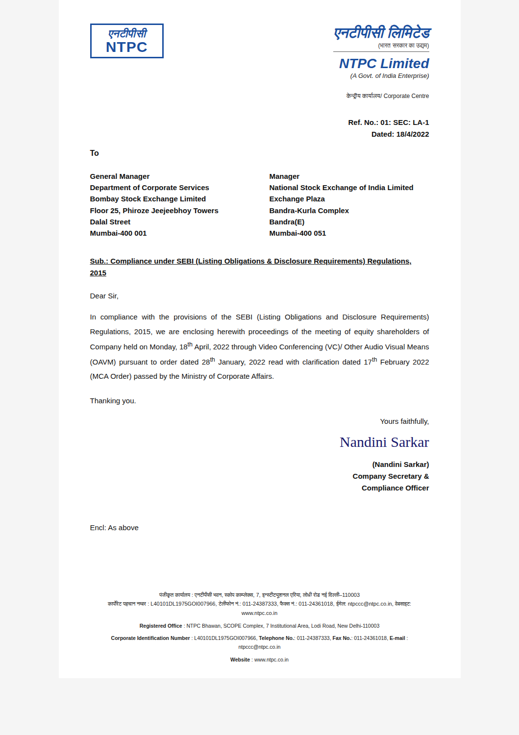एनटीपीसी
NTPC
एनटीपीसी लिमिटेड
(भारत सरकार का उद्यम)
NTPC Limited
(A Govt. of India Enterprise)
केन्द्रीय कार्यालय/ Corporate Centre
Ref. No.: 01: SEC: LA-1
Dated: 18/4/2022
To
General Manager
Department of Corporate Services
Bombay Stock Exchange Limited
Floor 25, Phiroze Jeejeebhoy Towers
Dalal Street
Mumbai-400 001
Manager
National Stock Exchange of India Limited
Exchange Plaza
Bandra-Kurla Complex
Bandra(E)
Mumbai-400 051
Sub.: Compliance under SEBI (Listing Obligations & Disclosure Requirements) Regulations, 2015
Dear Sir,
In compliance with the provisions of the SEBI (Listing Obligations and Disclosure Requirements) Regulations, 2015, we are enclosing herewith proceedings of the meeting of equity shareholders of Company held on Monday, 18th April, 2022 through Video Conferencing (VC)/ Other Audio Visual Means (OAVM) pursuant to order dated 28th January, 2022 read with clarification dated 17th February 2022 (MCA Order) passed by the Ministry of Corporate Affairs.
Thanking you.
Yours faithfully,
Nandini Sarkar
(Nandini Sarkar)
Company Secretary &
Compliance Officer
Encl: As above
पंजीकृत कार्यालय : एनटीपीसी भवन, स्कोप काम्प्लेक्स, 7, इन्स्टीट्यूशनल एरिया, लोधी रोड नई दिल्ली–110003
कार्पोरेट पहचान नम्बर : L40101DL1975GOI007966, टेलीफोन नं.: 011-24387333, फैक्स नं.: 011-24361018, ईमेल: ntpccc@ntpc.co.in, वेबसाइट: www.ntpc.co.in
Registered Office : NTPC Bhawan, SCOPE Complex, 7 Institutional Area, Lodi Road, New Delhi-110003
Corporate Identification Number : L40101DL1975GOI007966, Telephone No.: 011-24387333, Fax No.: 011-24361018, E-mail : ntpccc@ntpc.co.in
Website : www.ntpc.co.in